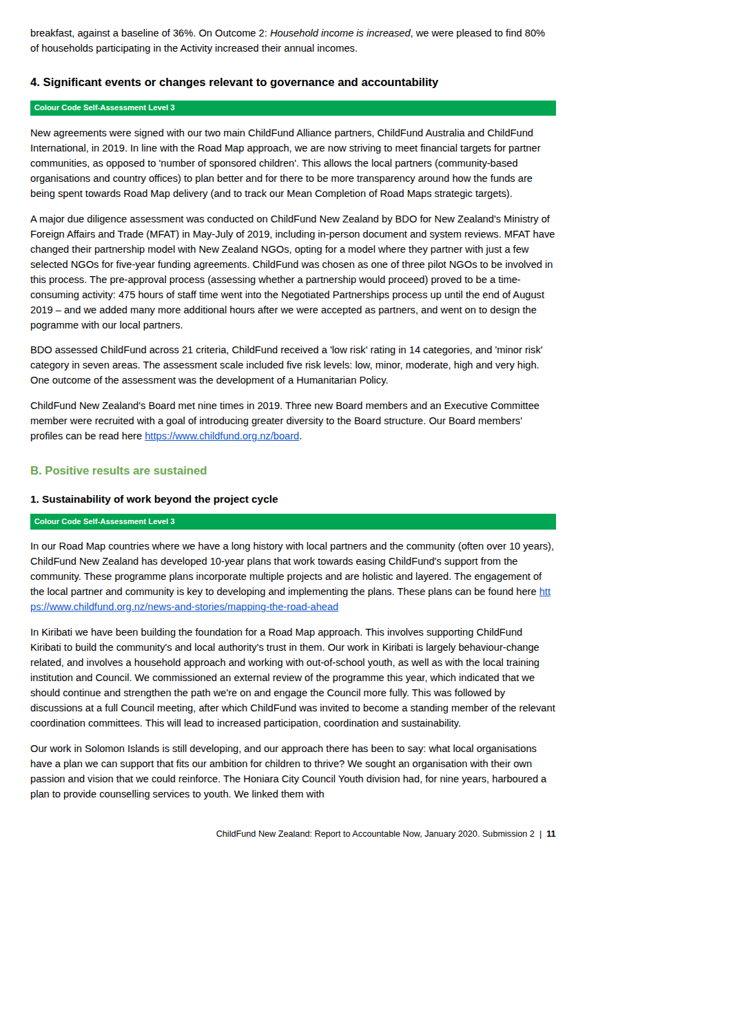breakfast, against a baseline of 36%. On Outcome 2: Household income is increased, we were pleased to find 80% of households participating in the Activity increased their annual incomes.
4. Significant events or changes relevant to governance and accountability
Colour Code Self-Assessment Level 3
New agreements were signed with our two main ChildFund Alliance partners, ChildFund Australia and ChildFund International, in 2019. In line with the Road Map approach, we are now striving to meet financial targets for partner communities, as opposed to 'number of sponsored children'. This allows the local partners (community-based organisations and country offices) to plan better and for there to be more transparency around how the funds are being spent towards Road Map delivery (and to track our Mean Completion of Road Maps strategic targets).
A major due diligence assessment was conducted on ChildFund New Zealand by BDO for New Zealand's Ministry of Foreign Affairs and Trade (MFAT) in May-July of 2019, including in-person document and system reviews. MFAT have changed their partnership model with New Zealand NGOs, opting for a model where they partner with just a few selected NGOs for five-year funding agreements. ChildFund was chosen as one of three pilot NGOs to be involved in this process. The pre-approval process (assessing whether a partnership would proceed) proved to be a time-consuming activity: 475 hours of staff time went into the Negotiated Partnerships process up until the end of August 2019 – and we added many more additional hours after we were accepted as partners, and went on to design the pogramme with our local partners.
BDO assessed ChildFund across 21 criteria, ChildFund received a 'low risk' rating in 14 categories, and 'minor risk' category in seven areas. The assessment scale included five risk levels: low, minor, moderate, high and very high. One outcome of the assessment was the development of a Humanitarian Policy.
ChildFund New Zealand's Board met nine times in 2019. Three new Board members and an Executive Committee member were recruited with a goal of introducing greater diversity to the Board structure. Our Board members' profiles can be read here https://www.childfund.org.nz/board.
B. Positive results are sustained
1. Sustainability of work beyond the project cycle
Colour Code Self-Assessment Level 3
In our Road Map countries where we have a long history with local partners and the community (often over 10 years), ChildFund New Zealand has developed 10-year plans that work towards easing ChildFund's support from the community. These programme plans incorporate multiple projects and are holistic and layered. The engagement of the local partner and community is key to developing and implementing the plans. These plans can be found here https://www.childfund.org.nz/news-and-stories/mapping-the-road-ahead
In Kiribati we have been building the foundation for a Road Map approach. This involves supporting ChildFund Kiribati to build the community's and local authority's trust in them. Our work in Kiribati is largely behaviour-change related, and involves a household approach and working with out-of-school youth, as well as with the local training institution and Council. We commissioned an external review of the programme this year, which indicated that we should continue and strengthen the path we're on and engage the Council more fully. This was followed by discussions at a full Council meeting, after which ChildFund was invited to become a standing member of the relevant coordination committees. This will lead to increased participation, coordination and sustainability.
Our work in Solomon Islands is still developing, and our approach there has been to say: what local organisations have a plan we can support that fits our ambition for children to thrive? We sought an organisation with their own passion and vision that we could reinforce. The Honiara City Council Youth division had, for nine years, harboured a plan to provide counselling services to youth. We linked them with
ChildFund New Zealand: Report to Accountable Now, January 2020. Submission 2 | 11